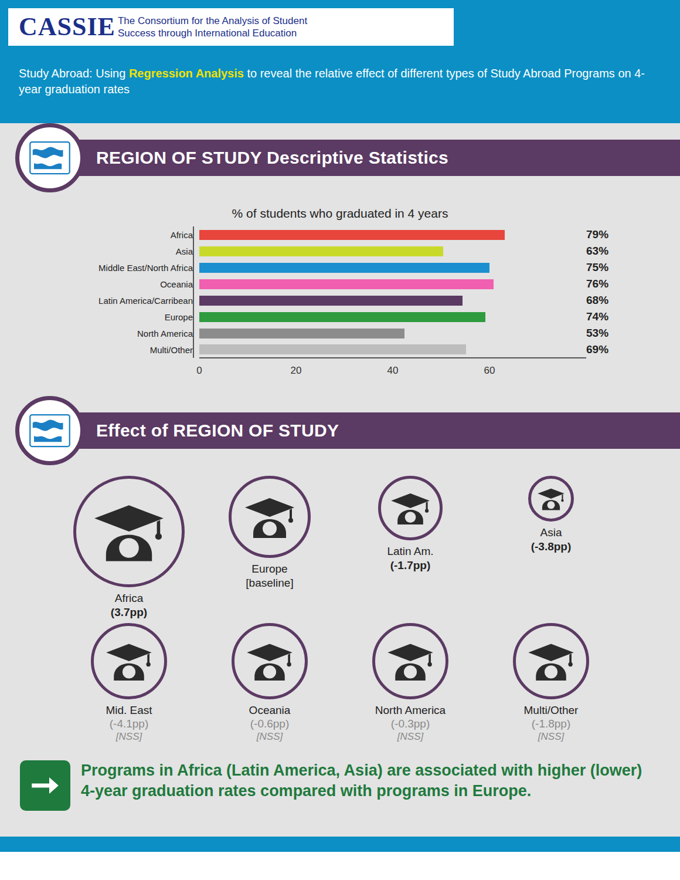CASSIE The Consortium for the Analysis of Student
Success through International Education
Study Abroad: Using Regression Analysis to reveal the relative effect of different types of Study Abroad Programs on 4-year graduation rates
Region of Study Descriptive Statistics
% of students who graduated in 4 years
| Africa | | | 79% |
| Asia | | | 63% |
| Middle East/North Africa | | | 75% |
| Oceania | | | 76% |
| Latin America/Carribean | | | 68% |
| Europe | | | 74% |
| North America | | | 53% |
| Multi/Other | | | 69% |
| | | 0 20 40 60 | |
Effect of Region of Study
Africa
(3.7pp)
Europe
[baseline]
Latin Am.
(-1.7pp)
Asia
(-3.8pp)
Mid. East
(-4.1pp)
[NSS]
Oceania
(-0.6pp)
[NSS]
North America
(-0.3pp)
[NSS]
Multi/Other
(-1.8pp)
[NSS]
Programs in Africa (Latin America, Asia) are associated with higher (lower) 4-year graduation rates compared with programs in Europe.